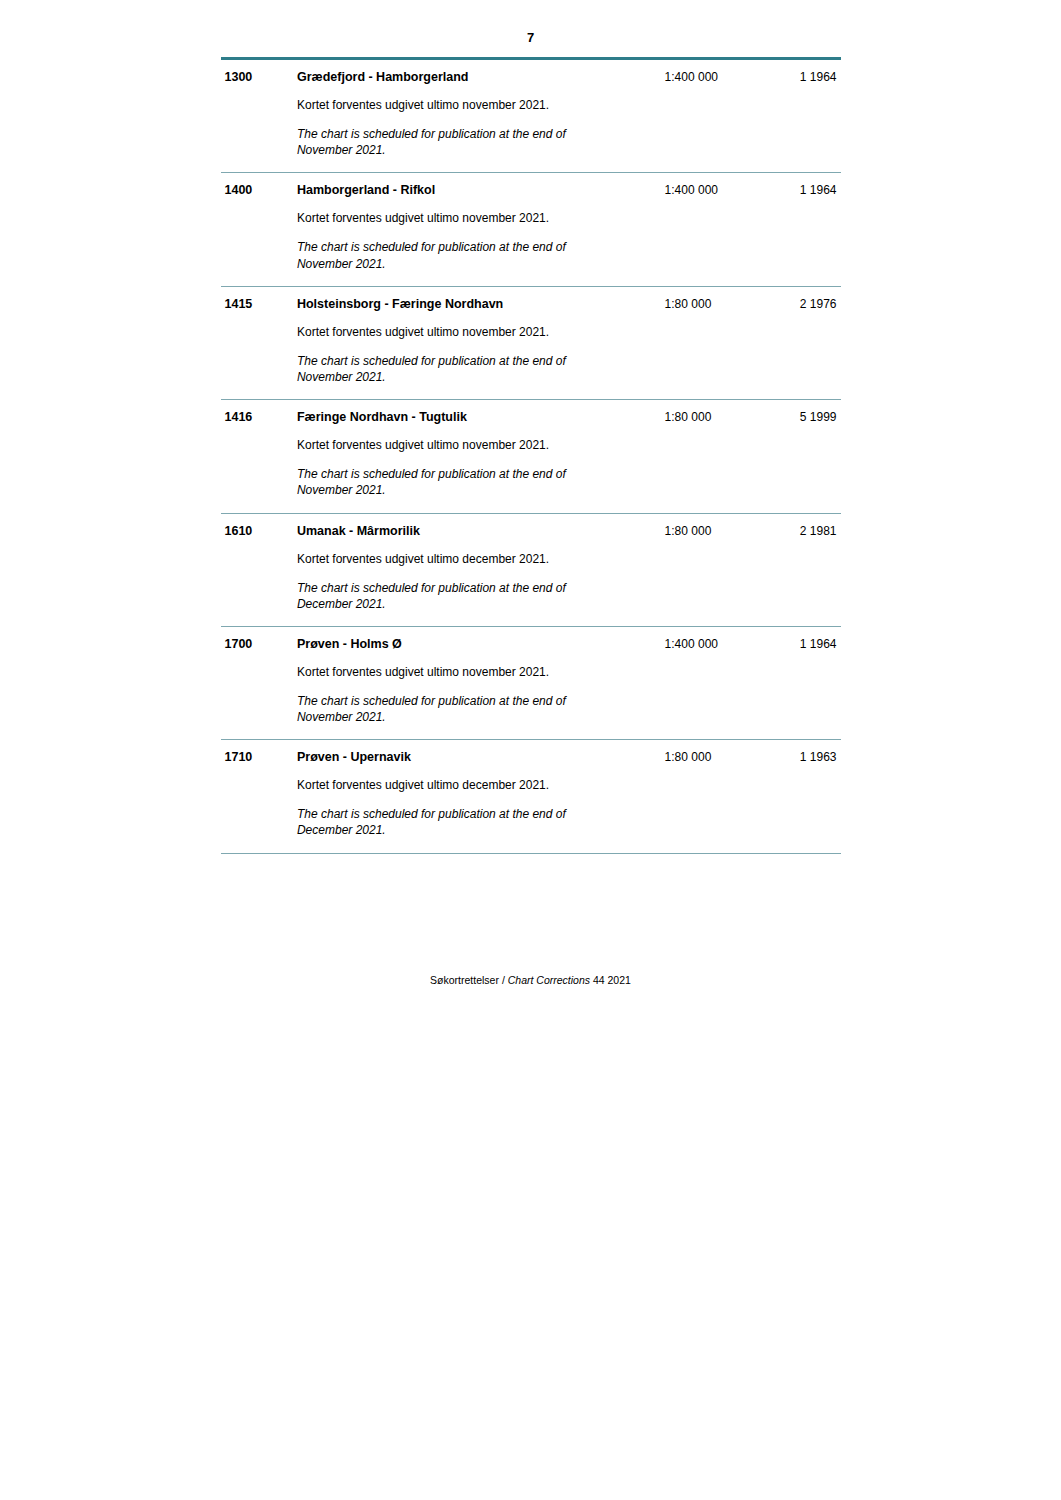7
| 1300 | Grædefjord - Hamborgerland Kortet forventes udgivet ultimo november 2021. The chart is scheduled for publication at the end of November 2021. | 1:400 000 | 1 1964 |
| 1400 | Hamborgerland - Rifkol Kortet forventes udgivet ultimo november 2021. The chart is scheduled for publication at the end of November 2021. | 1:400 000 | 1 1964 |
| 1415 | Holsteinsborg - Færinge Nordhavn Kortet forventes udgivet ultimo november 2021. The chart is scheduled for publication at the end of November 2021. | 1:80 000 | 2 1976 |
| 1416 | Færinge Nordhavn - Tugtulik Kortet forventes udgivet ultimo november 2021. The chart is scheduled for publication at the end of November 2021. | 1:80 000 | 5 1999 |
| 1610 | Umanak - Mârmorilik Kortet forventes udgivet ultimo december 2021. The chart is scheduled for publication at the end of December 2021. | 1:80 000 | 2 1981 |
| 1700 | Prøven - Holms Ø Kortet forventes udgivet ultimo november 2021. The chart is scheduled for publication at the end of November 2021. | 1:400 000 | 1 1964 |
| 1710 | Prøven - Upernavik Kortet forventes udgivet ultimo december 2021. The chart is scheduled for publication at the end of December 2021. | 1:80 000 | 1 1963 |
Søkortrettelser / Chart Corrections 44 2021